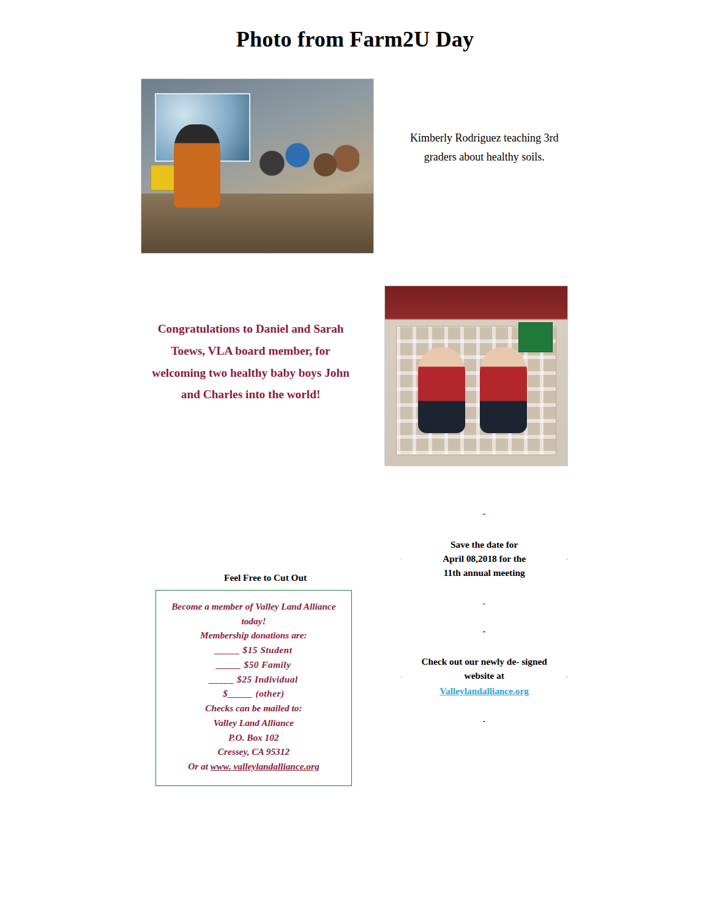Photo from Farm2U Day
Kimberly Rodriguez teaching 3rd
graders about healthy soils.
Congratulations to Daniel and Sarah Toews, VLA board member, for welcoming two healthy baby boys John and Charles into the world!
Feel Free to Cut Out
Become a member of Valley Land Alliance today! Membership donations are: _____ $15 Student _____ $50 Family _____ $25 Individual $_____ (other) Checks can be mailed to: Valley Land Alliance P.O. Box 102 Cressey, CA 95312 Or at www. valleylandalliance.org
Save the date for April 08,2018 for the 11th annual meeting
Check out our newly de- signed website at Valleylandalliance.org